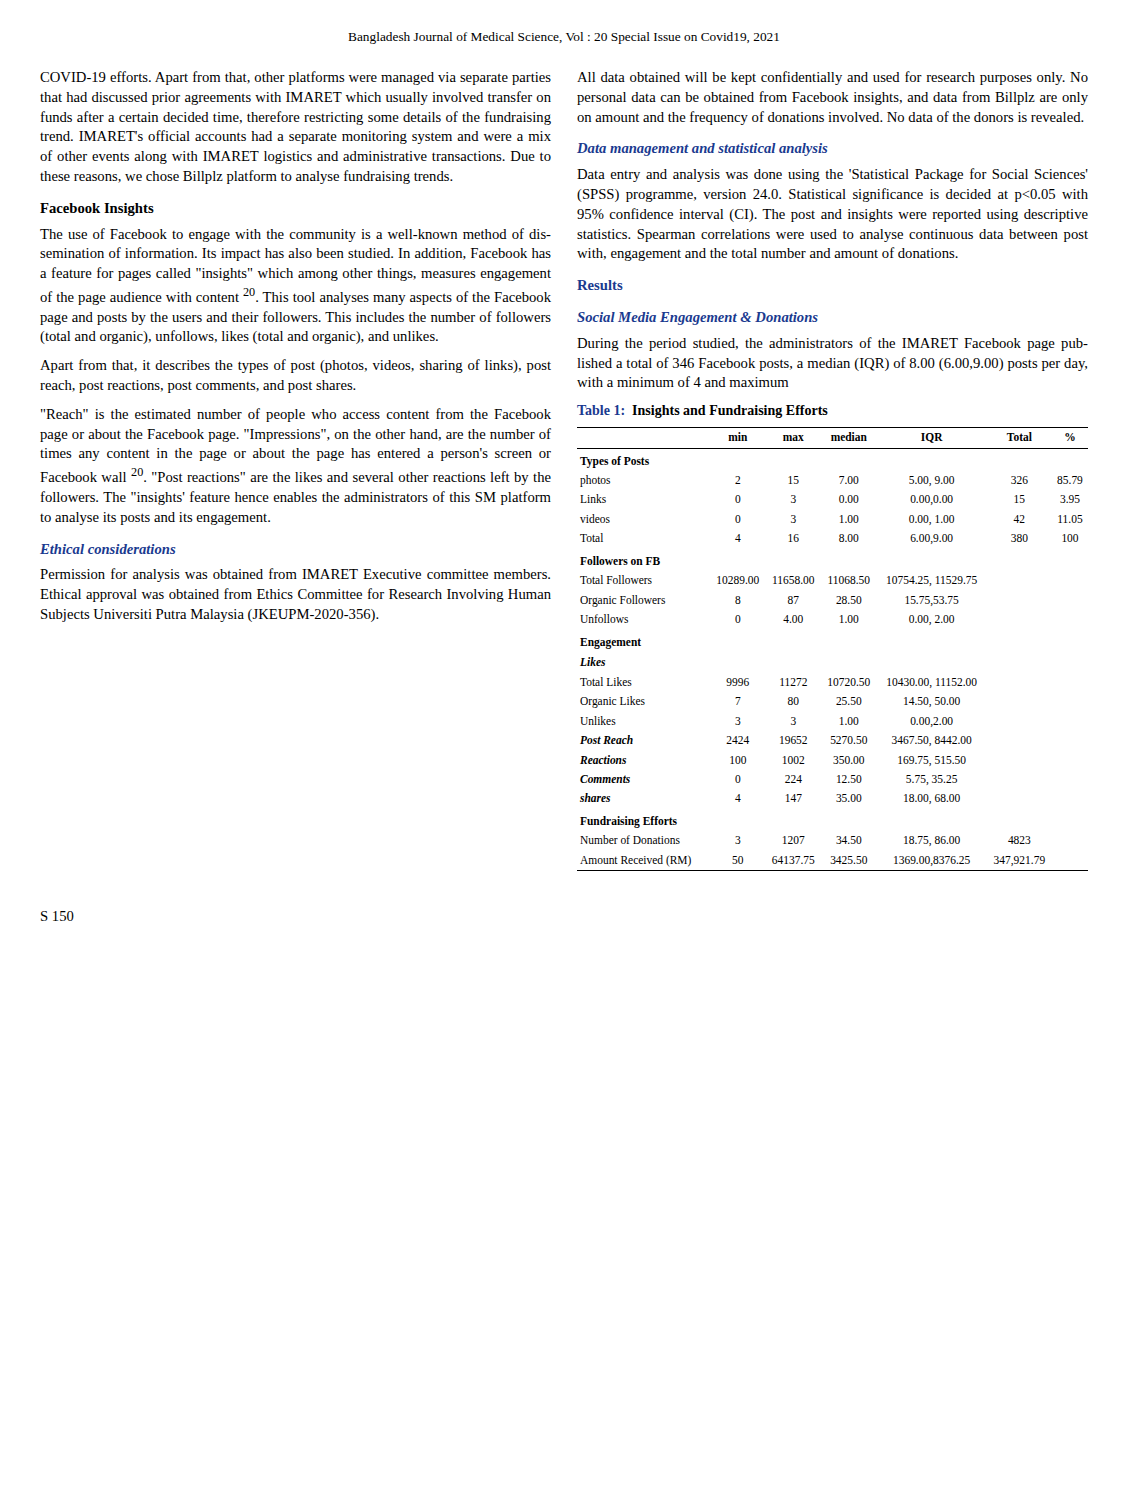Bangladesh Journal of Medical Science, Vol : 20 Special Issue on Covid19, 2021
COVID-19 efforts. Apart from that, other platforms were managed via separate parties that had discussed prior agreements with IMARET which usually involved transfer on funds after a certain decided time, therefore restricting some details of the fundraising trend. IMARET's official accounts had a separate monitoring system and were a mix of other events along with IMARET logistics and administrative transactions. Due to these reasons, we chose Billplz platform to analyse fundraising trends.
Facebook Insights
The use of Facebook to engage with the community is a well-known method of dissemination of information. Its impact has also been studied. In addition, Facebook has a feature for pages called "insights" which among other things, measures engagement of the page audience with content 20. This tool analyses many aspects of the Facebook page and posts by the users and their followers. This includes the number of followers (total and organic), unfollows, likes (total and organic), and unlikes.
Apart from that, it describes the types of post (photos, videos, sharing of links), post reach, post reactions, post comments, and post shares.
"Reach" is the estimated number of people who access content from the Facebook page or about the Facebook page. "Impressions", on the other hand, are the number of times any content in the page or about the page has entered a person's screen or Facebook wall 20. "Post reactions" are the likes and several other reactions left by the followers. The "insights' feature hence enables the administrators of this SM platform to analyse its posts and its engagement.
Ethical considerations
Permission for analysis was obtained from IMARET Executive committee members. Ethical approval was obtained from Ethics Committee for Research Involving Human Subjects Universiti Putra Malaysia (JKEUPM-2020-356).
All data obtained will be kept confidentially and used for research purposes only. No personal data can be obtained from Facebook insights, and data from Billplz are only on amount and the frequency of donations involved. No data of the donors is revealed.
Data management and statistical analysis
Data entry and analysis was done using the 'Statistical Package for Social Sciences' (SPSS) programme, version 24.0. Statistical significance is decided at p<0.05 with 95% confidence interval (CI). The post and insights were reported using descriptive statistics. Spearman correlations were used to analyse continuous data between post with, engagement and the total number and amount of donations.
Results
Social Media Engagement & Donations
During the period studied, the administrators of the IMARET Facebook page published a total of 346 Facebook posts, a median (IQR) of 8.00 (6.00,9.00) posts per day, with a minimum of 4 and maximum
Table 1: Insights and Fundraising Efforts
| | min | max | median | IQR | Total | % |
| --- | --- | --- | --- | --- | --- | --- |
| Types of Posts |
| photos | 2 | 15 | 7.00 | 5.00, 9.00 | 326 | 85.79 |
| Links | 0 | 3 | 0.00 | 0.00,0.00 | 15 | 3.95 |
| videos | 0 | 3 | 1.00 | 0.00, 1.00 | 42 | 11.05 |
| Total | 4 | 16 | 8.00 | 6.00,9.00 | 380 | 100 |
| Followers on FB |
| Total Followers | 10289.00 | 11658.00 | 11068.50 | 10754.25, 11529.75 | | |
| Organic Followers | 8 | 87 | 28.50 | 15.75,53.75 | | |
| Unfollows | 0 | 4.00 | 1.00 | 0.00, 2.00 | | |
| Engagement |
| Likes |
| Total Likes | 9996 | 11272 | 10720.50 | 10430.00, 11152.00 | | |
| Organic Likes | 7 | 80 | 25.50 | 14.50, 50.00 | | |
| Unlikes | 3 | 3 | 1.00 | 0.00,2.00 | | |
| Post Reach | 2424 | 19652 | 5270.50 | 3467.50, 8442.00 | | |
| Reactions | 100 | 1002 | 350.00 | 169.75, 515.50 | | |
| Comments | 0 | 224 | 12.50 | 5.75, 35.25 | | |
| shares | 4 | 147 | 35.00 | 18.00, 68.00 | | |
| Fundraising Efforts |
| Number of Donations | 3 | 1207 | 34.50 | 18.75, 86.00 | 4823 | |
| Amount Received (RM) | 50 | 64137.75 | 3425.50 | 1369.00,8376.25 | 347,921.79 | |
S 150